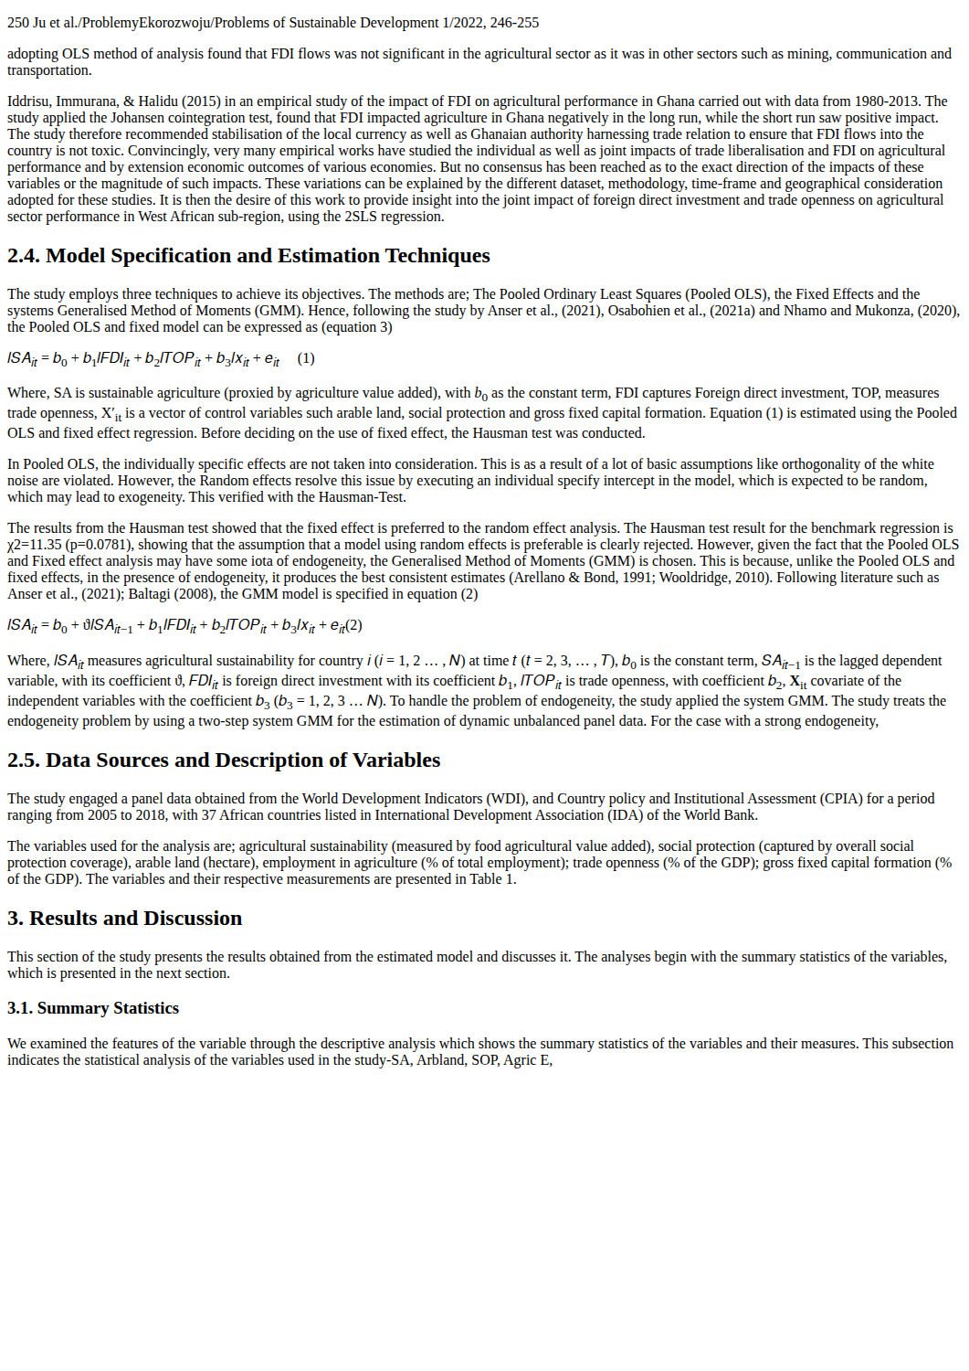250 Ju et al./ProblemyEkorozwoju/Problems of Sustainable Development 1/2022, 246-255
adopting OLS method of analysis found that FDI flows was not significant in the agricultural sector as it was in other sectors such as mining, communication and transportation.
Iddrisu, Immurana, & Halidu (2015) in an empirical study of the impact of FDI on agricultural performance in Ghana carried out with data from 1980-2013. The study applied the Johansen cointegration test, found that FDI impacted agriculture in Ghana negatively in the long run, while the short run saw positive impact. The study therefore recommended stabilisation of the local currency as well as Ghanaian authority harnessing trade relation to ensure that FDI flows into the country is not toxic. Convincingly, very many empirical works have studied the individual as well as joint impacts of trade liberalisation and FDI on agricultural performance and by extension economic outcomes of various economies. But no consensus has been reached as to the exact direction of the impacts of these variables or the magnitude of such impacts. These variations can be explained by the different dataset, methodology, time-frame and geographical consideration adopted for these studies. It is then the desire of this work to provide insight into the joint impact of foreign direct investment and trade openness on agricultural sector performance in West African sub-region, using the 2SLS regression.
2.4. Model Specification and Estimation Techniques
The study employs three techniques to achieve its objectives. The methods are; The Pooled Ordinary Least Squares (Pooled OLS), the Fixed Effects and the systems Generalised Method of Moments (GMM). Hence, following the study by Anser et al., (2021), Osabohien et al., (2021a) and Nhamo and Mukonza, (2020), the Pooled OLS and fixed model can be expressed as (equation 3)
𝑙𝑆𝐴𝑖𝑡 = 𝑏0 + 𝑏1𝑙𝐹𝐷𝐼𝑖𝑡 + 𝑏2𝑙𝑇𝑂𝑃𝑖𝑡 + 𝑏3𝑙𝑥𝑖𝑡 + 𝑒𝑖𝑡 (1)
Where, SA is sustainable agriculture (proxied by agriculture value added), with b0 as the constant term, FDI captures Foreign direct investment, TOP, measures trade openness, X′it is a vector of control variables such arable land, social protection and gross fixed capital formation. Equation (1) is estimated using the Pooled OLS and fixed effect regression. Before deciding on the use of fixed effect, the Hausman test was conducted.
In Pooled OLS, the individually specific effects are not taken into consideration. This is as a result of a lot of basic assumptions like orthogonality of the white noise are violated. However, the Random effects resolve this issue by executing an individual specify intercept in the model, which is expected to be random, which may lead to exogeneity. This verified with the Hausman-Test.
The results from the Hausman test showed that the fixed effect is preferred to the random effect analysis. The Hausman test result for the benchmark regression is χ2=11.35 (p=0.0781), showing that the assumption that a model using random effects is preferable is clearly rejected. However, given the fact that the Pooled OLS and Fixed effect analysis may have some iota of endogeneity, the Generalised Method of Moments (GMM) is chosen. This is because, unlike the Pooled OLS and fixed effects, in the presence of endogeneity, it produces the best consistent estimates (Arellano & Bond, 1991; Wooldridge, 2010). Following literature such as Anser et al., (2021); Baltagi (2008), the GMM model is specified in equation (2)
𝑙𝑆𝐴𝑖𝑡 = 𝑏0 + ϑ𝑙𝑆𝐴𝑖𝑡−1 + 𝑏1𝑙𝐹𝐷𝐼𝑖𝑡 + 𝑏2𝑙𝑇𝑂𝑃𝑖𝑡 + 𝑏3𝑙𝑥𝑖𝑡 + 𝑒𝑖𝑡(2)
Where, 𝑙𝑆𝐴𝑖𝑡 measures agricultural sustainability for country 𝑖 (𝑖 = 1, 2 … , 𝑁) at time 𝑡 (𝑡 = 2, 3, … , 𝑇), 𝑏0 is the constant term, 𝑆𝐴𝑖𝑡−1 is the lagged dependent variable, with its coefficient ϑ, 𝐹𝐷𝐼𝑖𝑡 is foreign direct investment with its coefficient 𝑏1, 𝑙𝑇𝑂𝑃𝑖𝑡 is trade openness, with coefficient 𝑏2, Xit covariate of the independent variables with the coefficient 𝑏3 (𝑏3 = 1, 2, 3 … 𝑁). To handle the problem of endogeneity, the study applied the system GMM. The study treats the endogeneity problem by using a two-step system GMM for the estimation of dynamic unbalanced panel data. For the case with a strong endogeneity,
2.5. Data Sources and Description of Variables
The study engaged a panel data obtained from the World Development Indicators (WDI), and Country policy and Institutional Assessment (CPIA) for a period ranging from 2005 to 2018, with 37 African countries listed in International Development Association (IDA) of the World Bank.
The variables used for the analysis are; agricultural sustainability (measured by food agricultural value added), social protection (captured by overall social protection coverage), arable land (hectare), employment in agriculture (% of total employment); trade openness (% of the GDP); gross fixed capital formation (% of the GDP). The variables and their respective measurements are presented in Table 1.
3. Results and Discussion
This section of the study presents the results obtained from the estimated model and discusses it. The analyses begin with the summary statistics of the variables, which is presented in the next section.
3.1. Summary Statistics
We examined the features of the variable through the descriptive analysis which shows the summary statistics of the variables and their measures. This subsection indicates the statistical analysis of the variables used in the study-SA, Arbland, SOP, Agric E,